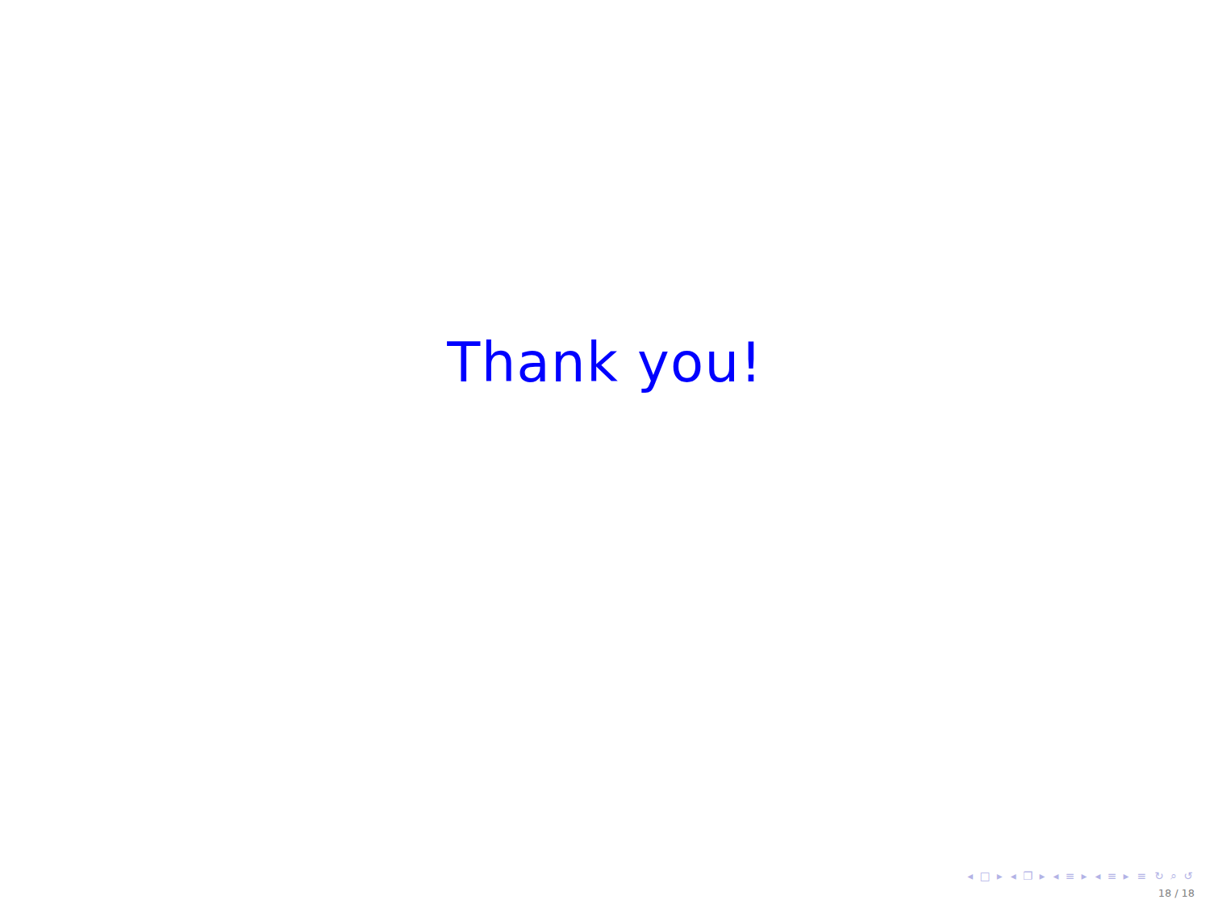Thank you!
◂ □ ▸ ◂ ❐ ▸ ◂ ≡ ▸ ◂ ≡ ▸ ≡ ↻ ⌕ ↺
18 / 18